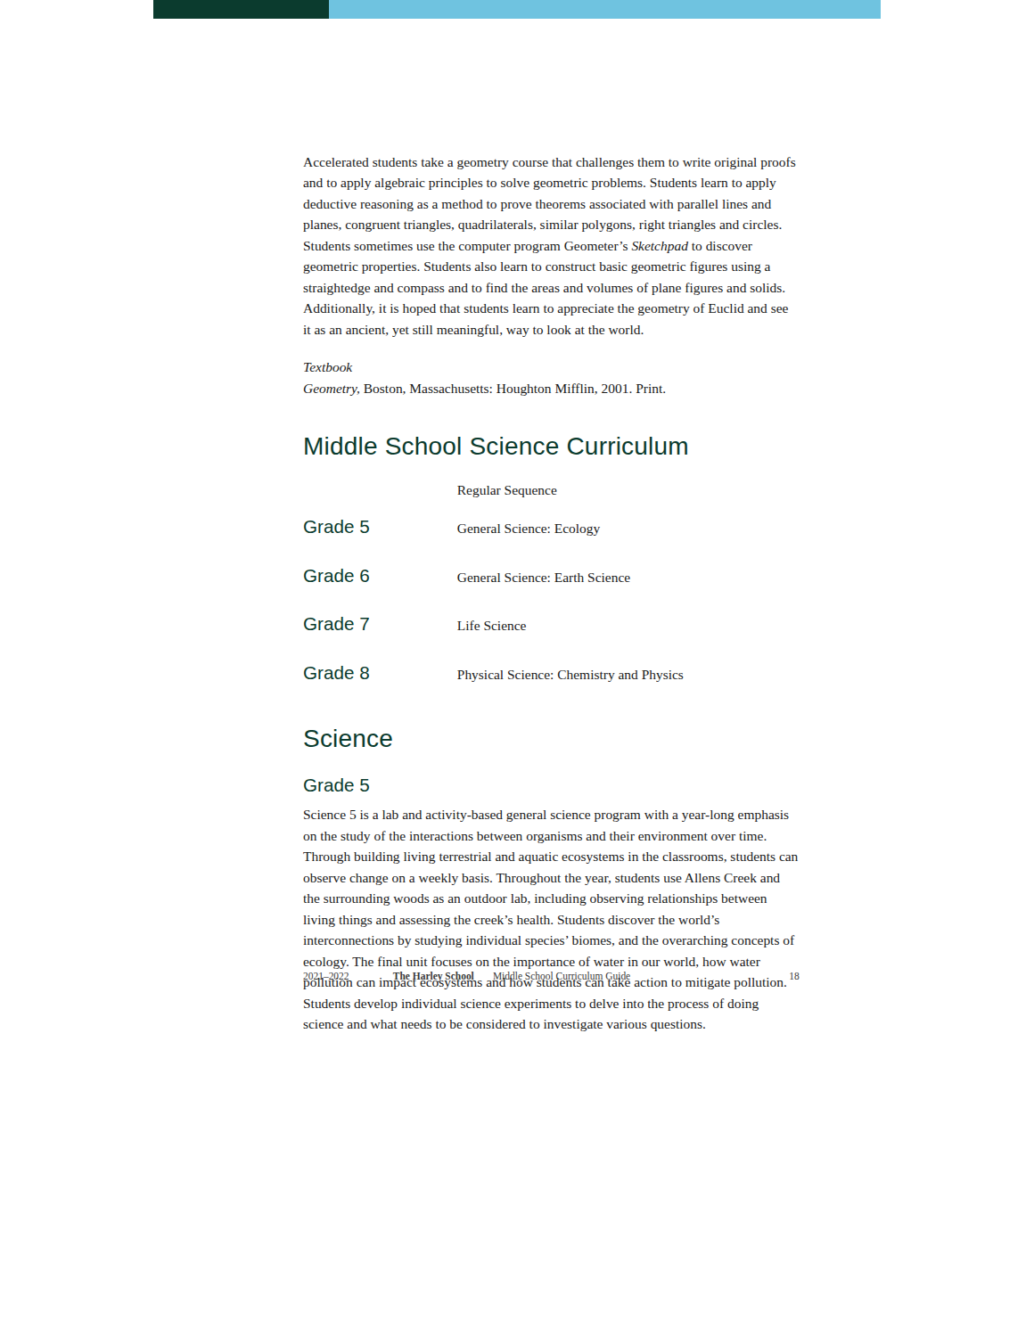Accelerated students take a geometry course that challenges them to write original proofs and to apply algebraic principles to solve geometric problems. Students learn to apply deductive reasoning as a method to prove theorems associated with parallel lines and planes, congruent triangles, quadrilaterals, similar polygons, right triangles and circles. Students sometimes use the computer program Geometer’s Sketchpad to discover geometric properties. Students also learn to construct basic geometric figures using a straightedge and compass and to find the areas and volumes of plane figures and solids. Additionally, it is hoped that students learn to appreciate the geometry of Euclid and see it as an ancient, yet still meaningful, way to look at the world.
Textbook
Geometry, Boston, Massachusetts: Houghton Mifflin, 2001. Print.
Middle School Science Curriculum
| | Regular Sequence |
| Grade 5 | General Science: Ecology |
| Grade 6 | General Science: Earth Science |
| Grade 7 | Life Science |
| Grade 8 | Physical Science: Chemistry and Physics |
Science
Grade 5
Science 5 is a lab and activity-based general science program with a year-long emphasis on the study of the interactions between organisms and their environment over time. Through building living terrestrial and aquatic ecosystems in the classrooms, students can observe change on a weekly basis. Throughout the year, students use Allens Creek and the surrounding woods as an outdoor lab, including observing relationships between living things and assessing the creek’s health. Students discover the world’s interconnections by studying individual species’ biomes, and the overarching concepts of ecology. The final unit focuses on the importance of water in our world, how water pollution can impact ecosystems and how students can take action to mitigate pollution. Students develop individual science experiments to delve into the process of doing science and what needs to be considered to investigate various questions.
2021–2022 The Harley School Middle School Curriculum Guide 18